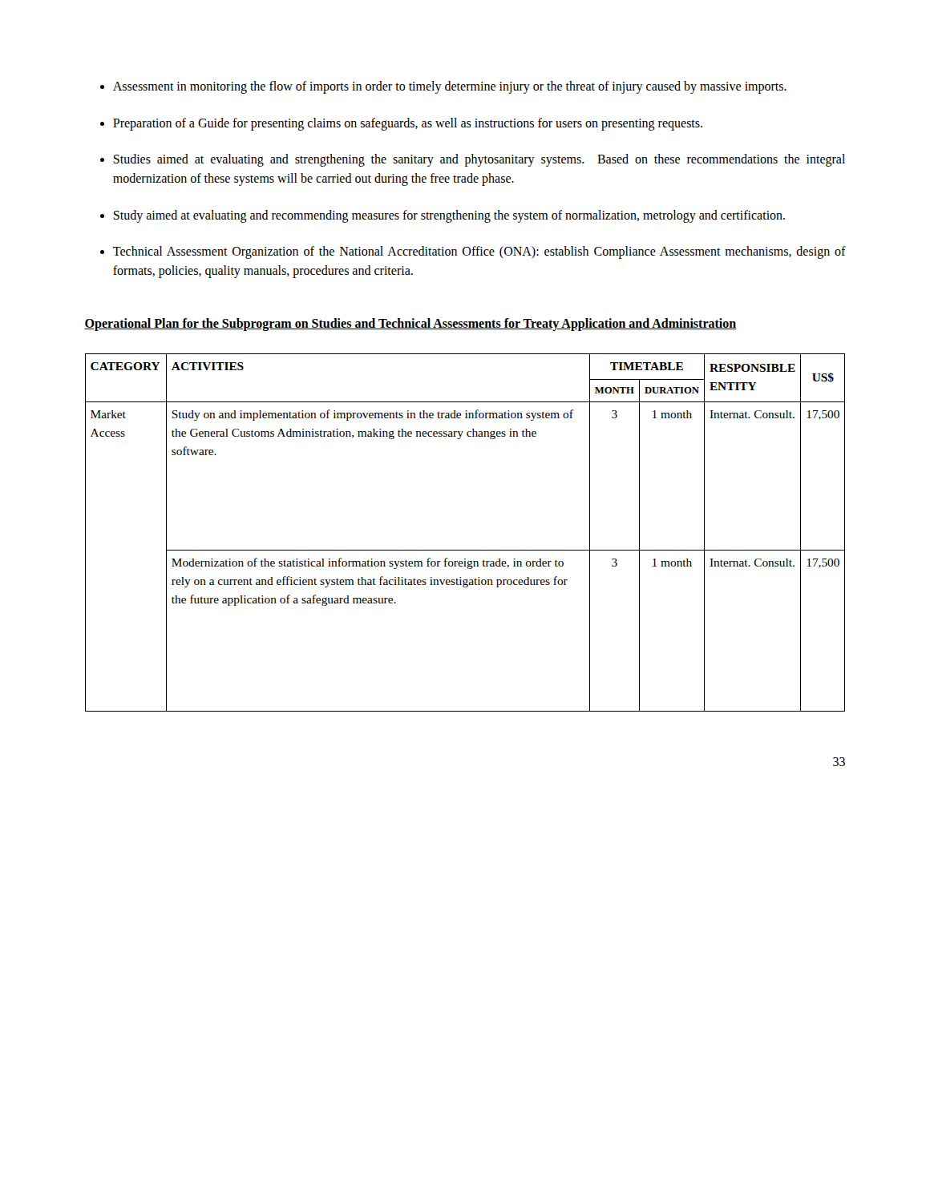Assessment in monitoring the flow of imports in order to timely determine injury or the threat of injury caused by massive imports.
Preparation of a Guide for presenting claims on safeguards, as well as instructions for users on presenting requests.
Studies aimed at evaluating and strengthening the sanitary and phytosanitary systems. Based on these recommendations the integral modernization of these systems will be carried out during the free trade phase.
Study aimed at evaluating and recommending measures for strengthening the system of normalization, metrology and certification.
Technical Assessment Organization of the National Accreditation Office (ONA): establish Compliance Assessment mechanisms, design of formats, policies, quality manuals, procedures and criteria.
Operational Plan for the Subprogram on Studies and Technical Assessments for Treaty Application and Administration
| CATEGORY | ACTIVITIES | TIMETABLE | RESPONSIBLE ENTITY | US$ |
| --- | --- | --- | --- | --- |
| MONTH | DURATION |
| Market Access | Study on and implementation of improvements in the trade information system of the General Customs Administration, making the necessary changes in the software. | 3 | 1 month | Internat. Consult. | 17,500 |
| Modernization of the statistical information system for foreign trade, in order to rely on a current and efficient system that facilitates investigation procedures for the future application of a safeguard measure. | 3 | 1 month | Internat. Consult. | 17,500 |
33